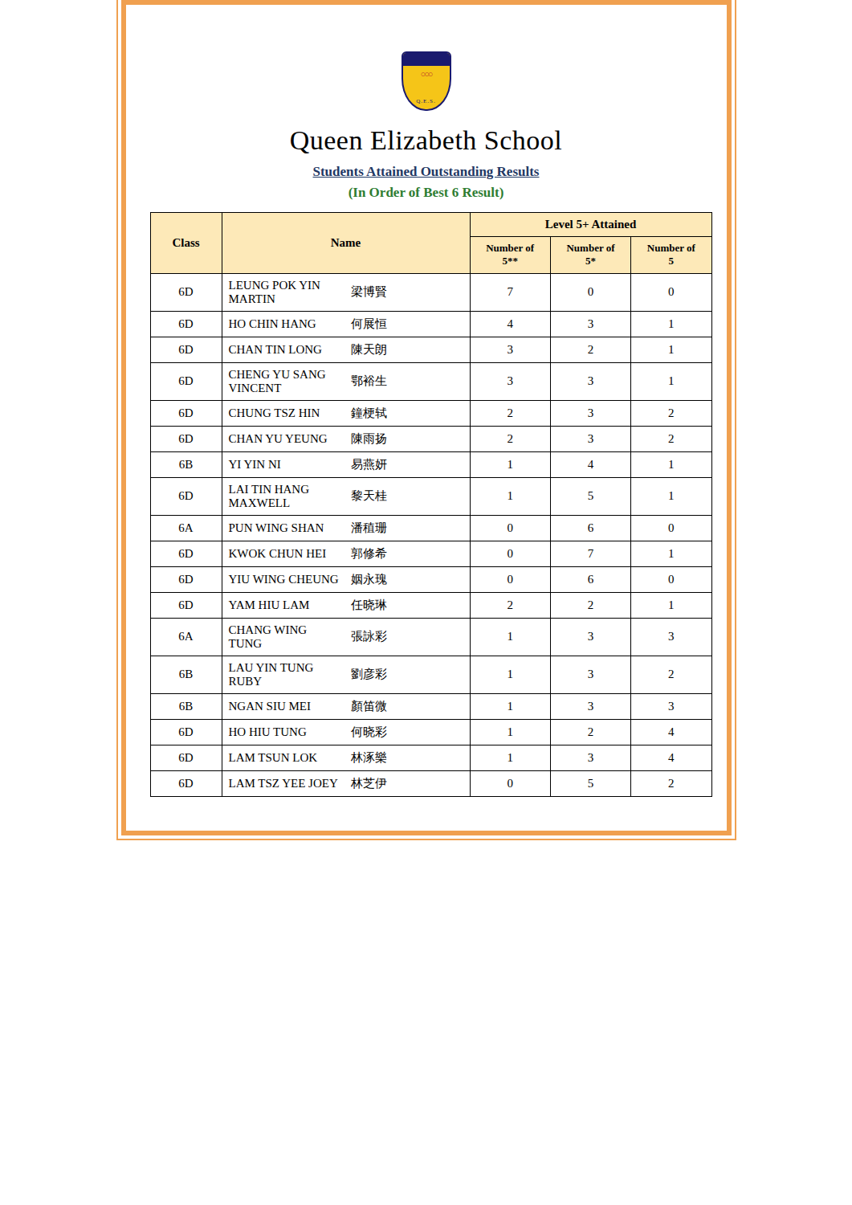○○○
Q.E.S.
Queen Elizabeth School
Students Attained Outstanding Results
(In Order of Best 6 Result)
| Class | Name | Level 5+ Attained |
| --- | --- | --- |
| Number of 5** | Number of 5* | Number of 5 |
| 6D | LEUNG POK YIN MARTIN | 梁博賢 | 7 | 0 | 0 |
| 6D | HO CHIN HANG | 何展恒 | 4 | 3 | 1 |
| 6D | CHAN TIN LONG | 陳天朗 | 3 | 2 | 1 |
| 6D | CHENG YU SANG VINCENT | 鄂裕生 | 3 | 3 | 1 |
| 6D | CHUNG TSZ HIN | 鐘梗轼 | 2 | 3 | 2 |
| 6D | CHAN YU YEUNG | 陳雨扬 | 2 | 3 | 2 |
| 6B | YI YIN NI | 易燕妍 | 1 | 4 | 1 |
| 6D | LAI TIN HANG MAXWELL | 黎天桂 | 1 | 5 | 1 |
| 6A | PUN WING SHAN | 潘稙珊 | 0 | 6 | 0 |
| 6D | KWOK CHUN HEI | 郭修希 | 0 | 7 | 1 |
| 6D | YIU WING CHEUNG | 姻永瑰 | 0 | 6 | 0 |
| 6D | YAM HIU LAM | 任晓琳 | 2 | 2 | 1 |
| 6A | CHANG WING TUNG | 張詠彩 | 1 | 3 | 3 |
| 6B | LAU YIN TUNG RUBY | 劉彦彩 | 1 | 3 | 2 |
| 6B | NGAN SIU MEI | 顏笛微 | 1 | 3 | 3 |
| 6D | HO HIU TUNG | 何晓彩 | 1 | 2 | 4 |
| 6D | LAM TSUN LOK | 林涿樂 | 1 | 3 | 4 |
| 6D | LAM TSZ YEE JOEY | 林芝伊 | 0 | 5 | 2 |